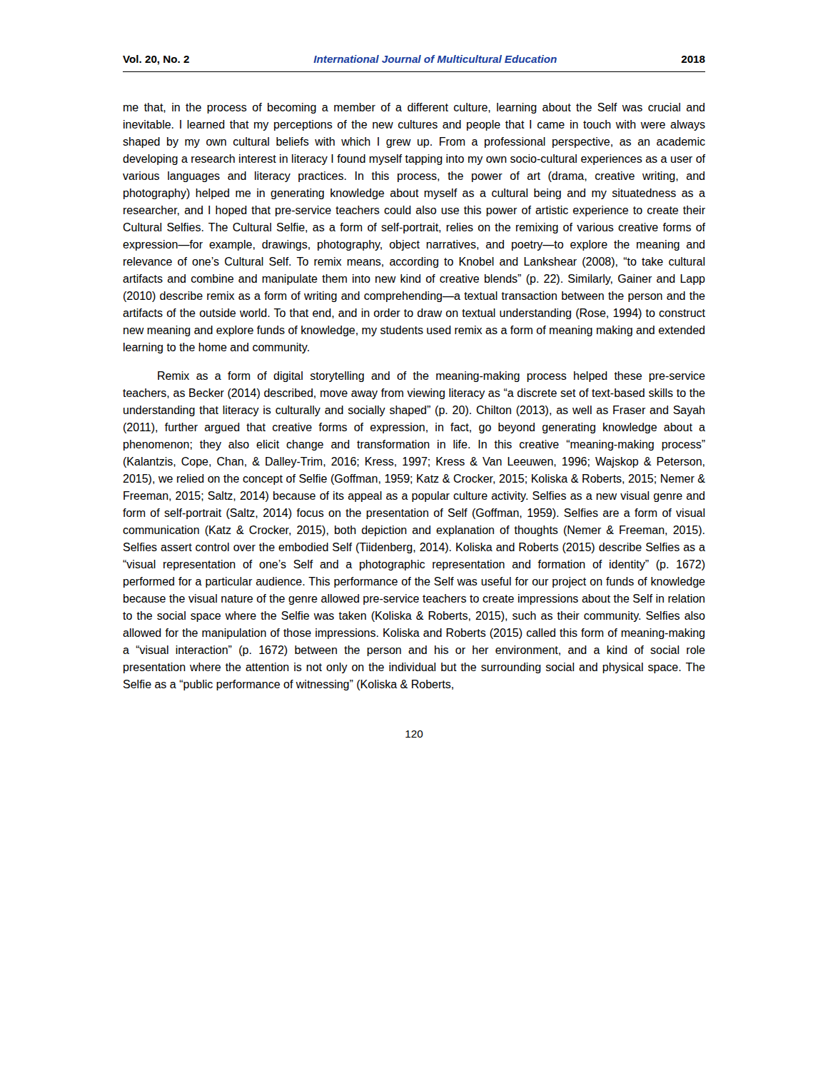Vol. 20, No. 2 International Journal of Multicultural Education 2018
me that, in the process of becoming a member of a different culture, learning about the Self was crucial and inevitable. I learned that my perceptions of the new cultures and people that I came in touch with were always shaped by my own cultural beliefs with which I grew up. From a professional perspective, as an academic developing a research interest in literacy I found myself tapping into my own socio-cultural experiences as a user of various languages and literacy practices. In this process, the power of art (drama, creative writing, and photography) helped me in generating knowledge about myself as a cultural being and my situatedness as a researcher, and I hoped that pre-service teachers could also use this power of artistic experience to create their Cultural Selfies. The Cultural Selfie, as a form of self-portrait, relies on the remixing of various creative forms of expression—for example, drawings, photography, object narratives, and poetry—to explore the meaning and relevance of one’s Cultural Self. To remix means, according to Knobel and Lankshear (2008), “to take cultural artifacts and combine and manipulate them into new kind of creative blends” (p. 22). Similarly, Gainer and Lapp (2010) describe remix as a form of writing and comprehending—a textual transaction between the person and the artifacts of the outside world. To that end, and in order to draw on textual understanding (Rose, 1994) to construct new meaning and explore funds of knowledge, my students used remix as a form of meaning making and extended learning to the home and community.
Remix as a form of digital storytelling and of the meaning-making process helped these pre-service teachers, as Becker (2014) described, move away from viewing literacy as “a discrete set of text-based skills to the understanding that literacy is culturally and socially shaped” (p. 20). Chilton (2013), as well as Fraser and Sayah (2011), further argued that creative forms of expression, in fact, go beyond generating knowledge about a phenomenon; they also elicit change and transformation in life. In this creative “meaning-making process” (Kalantzis, Cope, Chan, & Dalley-Trim, 2016; Kress, 1997; Kress & Van Leeuwen, 1996; Wajskop & Peterson, 2015), we relied on the concept of Selfie (Goffman, 1959; Katz & Crocker, 2015; Koliska & Roberts, 2015; Nemer & Freeman, 2015; Saltz, 2014) because of its appeal as a popular culture activity. Selfies as a new visual genre and form of self-portrait (Saltz, 2014) focus on the presentation of Self (Goffman, 1959). Selfies are a form of visual communication (Katz & Crocker, 2015), both depiction and explanation of thoughts (Nemer & Freeman, 2015). Selfies assert control over the embodied Self (Tiidenberg, 2014). Koliska and Roberts (2015) describe Selfies as a “visual representation of one’s Self and a photographic representation and formation of identity” (p. 1672) performed for a particular audience. This performance of the Self was useful for our project on funds of knowledge because the visual nature of the genre allowed pre-service teachers to create impressions about the Self in relation to the social space where the Selfie was taken (Koliska & Roberts, 2015), such as their community. Selfies also allowed for the manipulation of those impressions. Koliska and Roberts (2015) called this form of meaning-making a “visual interaction” (p. 1672) between the person and his or her environment, and a kind of social role presentation where the attention is not only on the individual but the surrounding social and physical space. The Selfie as a “public performance of witnessing” (Koliska & Roberts,
120